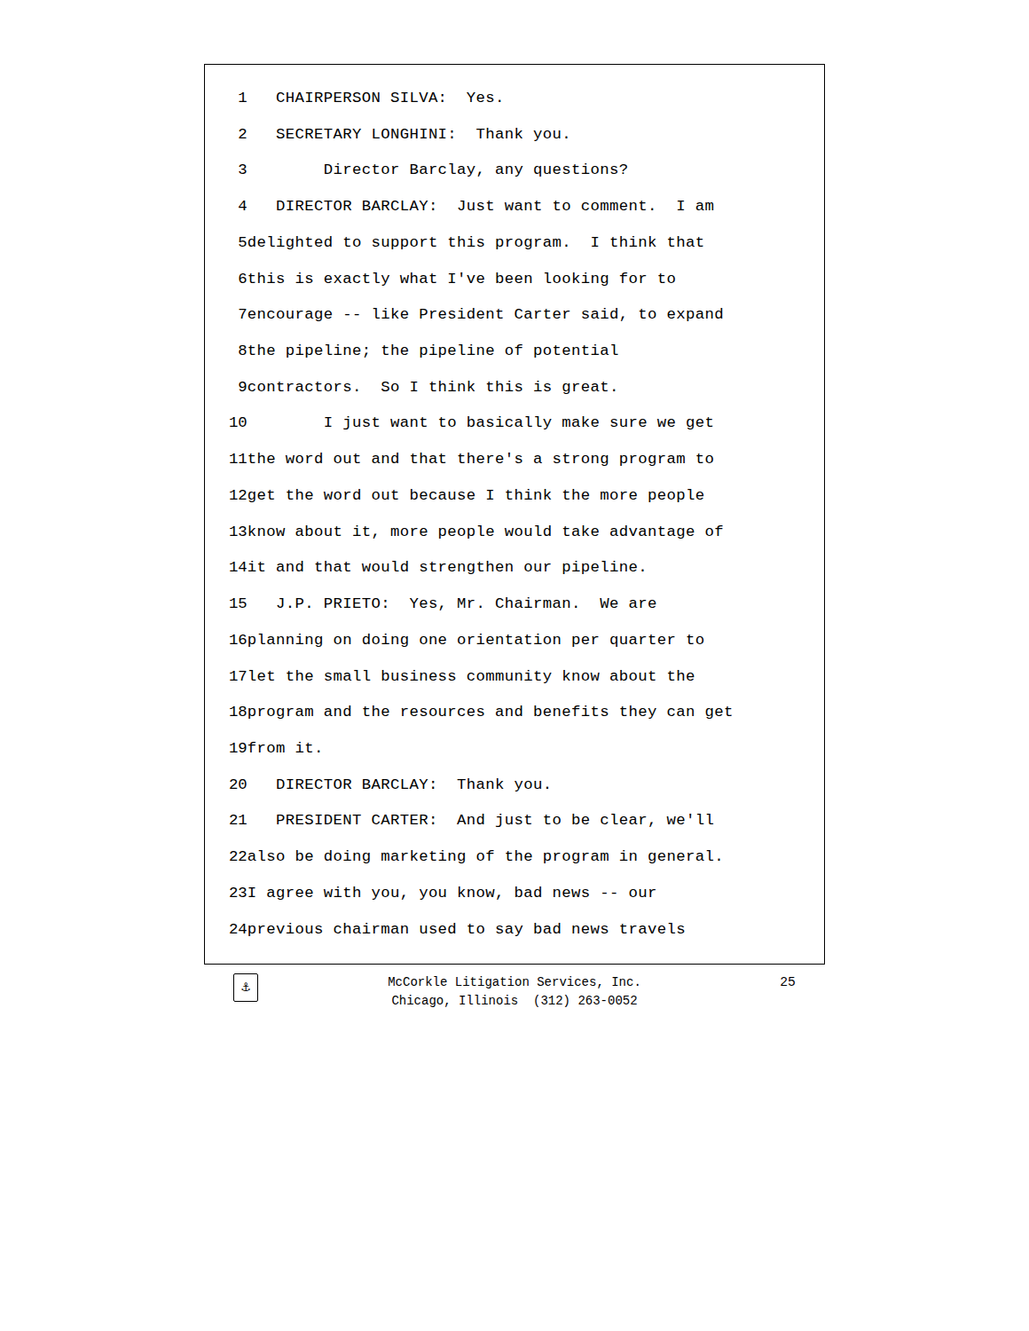| 1 | CHAIRPERSON SILVA: Yes. |
| 2 | SECRETARY LONGHINI: Thank you. |
| 3 | Director Barclay, any questions? |
| 4 | DIRECTOR BARCLAY: Just want to comment. I am |
| 5 | delighted to support this program. I think that |
| 6 | this is exactly what I've been looking for to |
| 7 | encourage -- like President Carter said, to expand |
| 8 | the pipeline; the pipeline of potential |
| 9 | contractors. So I think this is great. |
| 10 | I just want to basically make sure we get |
| 11 | the word out and that there's a strong program to |
| 12 | get the word out because I think the more people |
| 13 | know about it, more people would take advantage of |
| 14 | it and that would strengthen our pipeline. |
| 15 | J.P. PRIETO: Yes, Mr. Chairman. We are |
| 16 | planning on doing one orientation per quarter to |
| 17 | let the small business community know about the |
| 18 | program and the resources and benefits they can get |
| 19 | from it. |
| 20 | DIRECTOR BARCLAY: Thank you. |
| 21 | PRESIDENT CARTER: And just to be clear, we'll |
| 22 | also be doing marketing of the program in general. |
| 23 | I agree with you, you know, bad news -- our |
| 24 | previous chairman used to say bad news travels |
⚓
McCorkle Litigation Services, Inc.
Chicago, Illinois (312) 263-0052
25